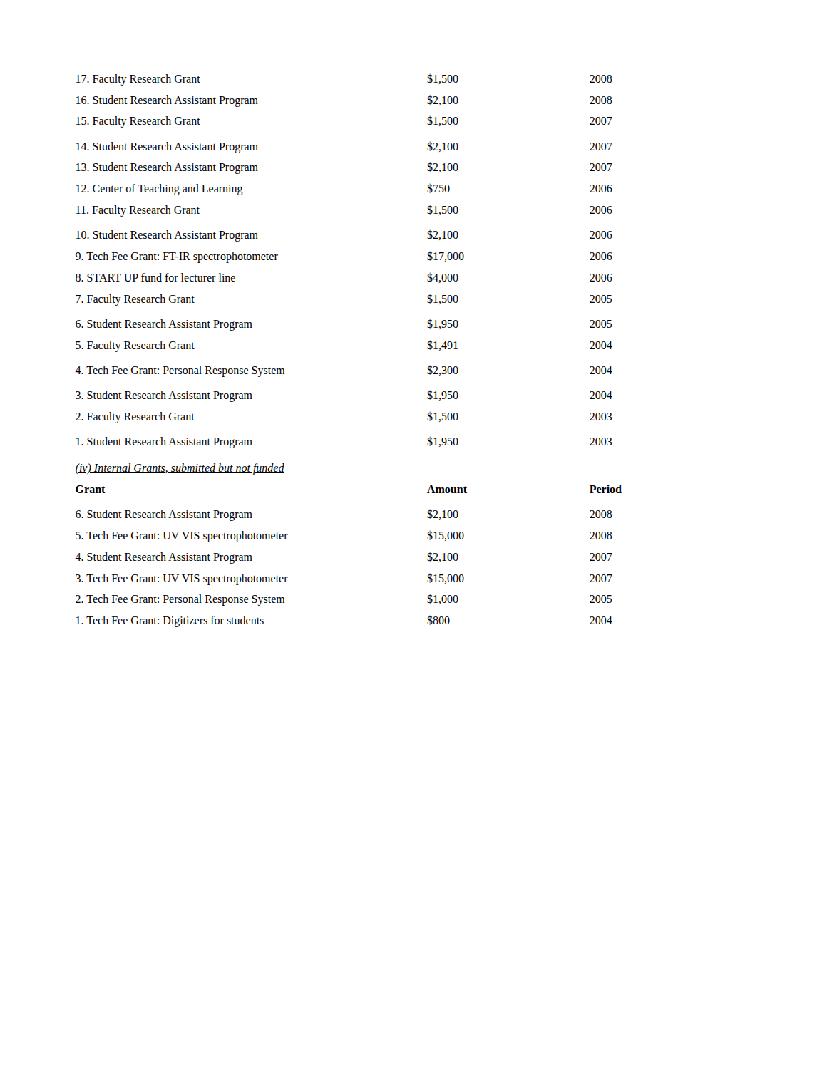| 17. Faculty Research Grant | $1,500 | 2008 |
| 16. Student Research Assistant Program | $2,100 | 2008 |
| 15. Faculty Research Grant | $1,500 | 2007 |
| 14. Student Research Assistant Program | $2,100 | 2007 |
| 13. Student Research Assistant Program | $2,100 | 2007 |
| 12. Center of Teaching and Learning | $750 | 2006 |
| 11. Faculty Research Grant | $1,500 | 2006 |
| 10. Student Research Assistant Program | $2,100 | 2006 |
| 9. Tech Fee Grant: FT-IR spectrophotometer | $17,000 | 2006 |
| 8. START UP fund for lecturer line | $4,000 | 2006 |
| 7. Faculty Research Grant | $1,500 | 2005 |
| 6. Student Research Assistant Program | $1,950 | 2005 |
| 5. Faculty Research Grant | $1,491 | 2004 |
| 4. Tech Fee Grant: Personal Response System | $2,300 | 2004 |
| 3. Student Research Assistant Program | $1,950 | 2004 |
| 2. Faculty Research Grant | $1,500 | 2003 |
| 1. Student Research Assistant Program | $1,950 | 2003 |
(iv) Internal Grants, submitted but not funded
| Grant | Amount | Period |
| --- | --- | --- |
| 6. Student Research Assistant Program | $2,100 | 2008 |
| 5. Tech Fee Grant: UV VIS spectrophotometer | $15,000 | 2008 |
| 4. Student Research Assistant Program | $2,100 | 2007 |
| 3. Tech Fee Grant: UV VIS spectrophotometer | $15,000 | 2007 |
| 2. Tech Fee Grant: Personal Response System | $1,000 | 2005 |
| 1. Tech Fee Grant: Digitizers for students | $800 | 2004 |